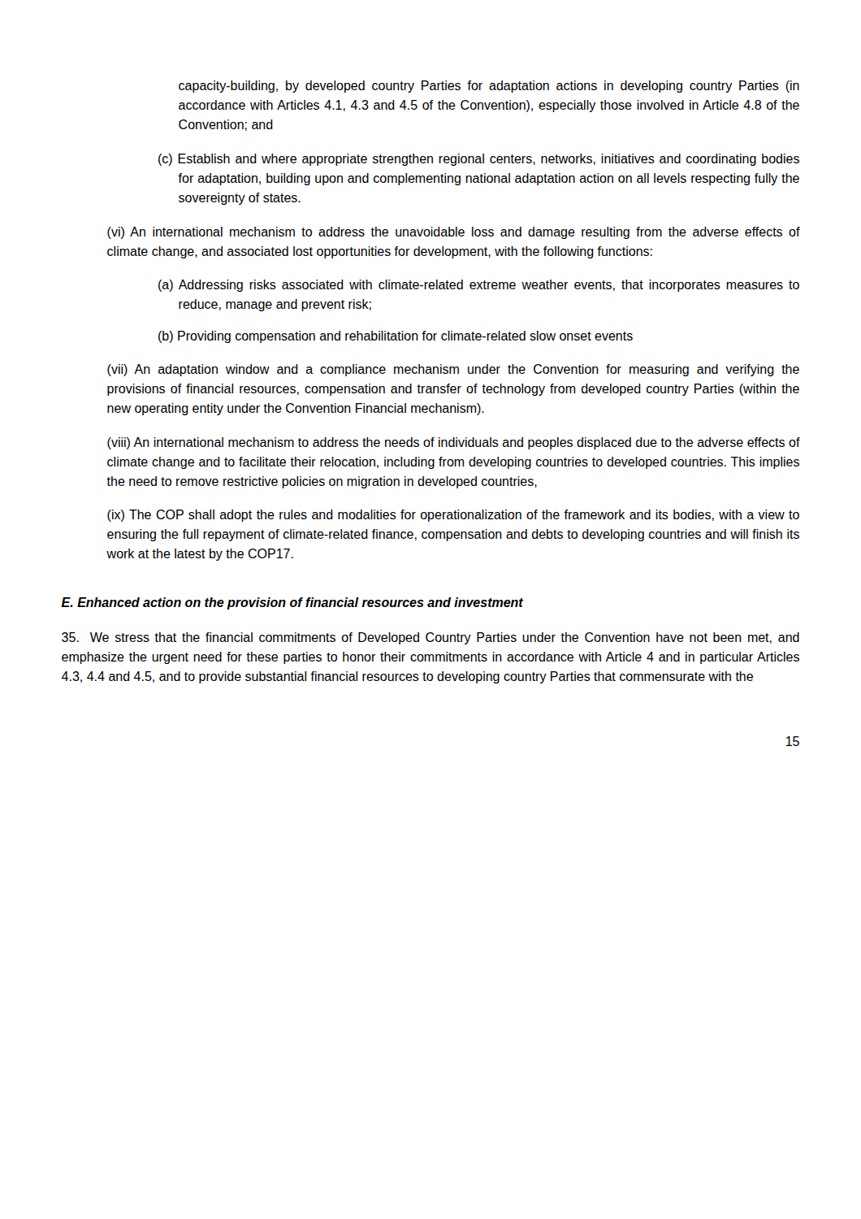capacity-building, by developed country Parties for adaptation actions in developing country Parties (in accordance with Articles 4.1, 4.3 and 4.5 of the Convention), especially those involved in Article 4.8 of the Convention; and
(c) Establish and where appropriate strengthen regional centers, networks, initiatives and coordinating bodies for adaptation, building upon and complementing national adaptation action on all levels respecting fully the sovereignty of states.
(vi) An international mechanism to address the unavoidable loss and damage resulting from the adverse effects of climate change, and associated lost opportunities for development, with the following functions:
(a) Addressing risks associated with climate-related extreme weather events, that incorporates measures to reduce, manage and prevent risk;
(b) Providing compensation and rehabilitation for climate-related slow onset events
(vii) An adaptation window and a compliance mechanism under the Convention for measuring and verifying the provisions of financial resources, compensation and transfer of technology from developed country Parties (within the new operating entity under the Convention Financial mechanism).
(viii) An international mechanism to address the needs of individuals and peoples displaced due to the adverse effects of climate change and to facilitate their relocation, including from developing countries to developed countries. This implies the need to remove restrictive policies on migration in developed countries,
(ix) The COP shall adopt the rules and modalities for operationalization of the framework and its bodies, with a view to ensuring the full repayment of climate-related finance, compensation and debts to developing countries and will finish its work at the latest by the COP17.
E. Enhanced action on the provision of financial resources and investment
35. We stress that the financial commitments of Developed Country Parties under the Convention have not been met, and emphasize the urgent need for these parties to honor their commitments in accordance with Article 4 and in particular Articles 4.3, 4.4 and 4.5, and to provide substantial financial resources to developing country Parties that commensurate with the
15